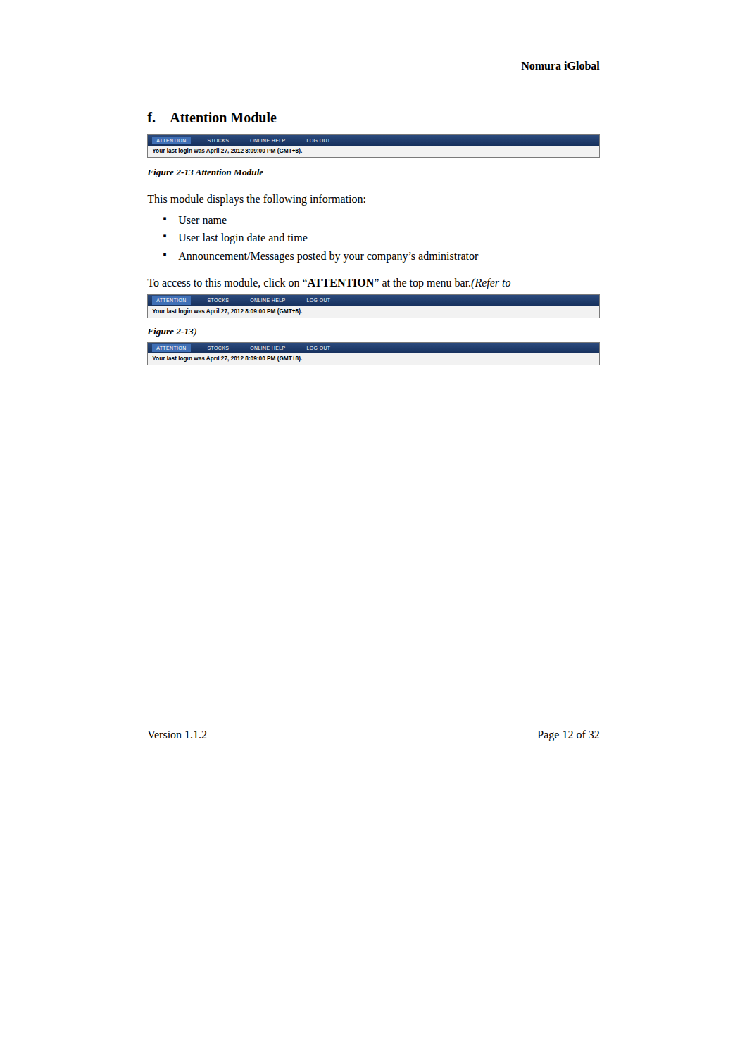Nomura iGlobal
f. Attention Module
ATTENTION STOCKS ONLINE HELP LOG OUT
Your last login was April 27, 2012 8:09:00 PM (GMT+8).
Figure 2-13 Attention Module
This module displays the following information:
User name
User last login date and time
Announcement/Messages posted by your company’s administrator
To access to this module, click on “ATTENTION” at the top menu bar.(Refer to
ATTENTION STOCKS ONLINE HELP LOG OUT
Your last login was April 27, 2012 8:09:00 PM (GMT+8).
Figure 2-13)
ATTENTION STOCKS ONLINE HELP LOG OUT
Your last login was April 27, 2012 8:09:00 PM (GMT+8).
Version 1.1.2 Page 12 of 32